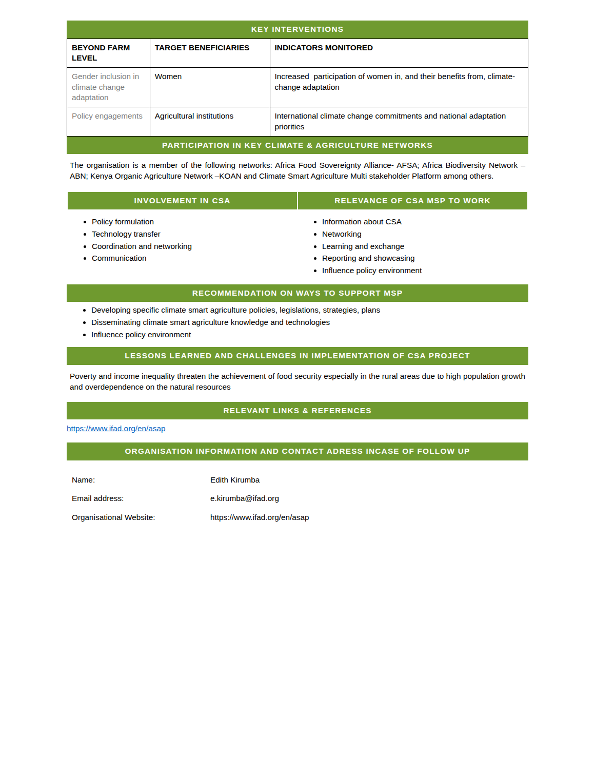KEY INTERVENTIONS
| BEYOND FARM LEVEL | TARGET BENEFICIARIES | INDICATORS MONITORED |
| --- | --- | --- |
| Gender inclusion in climate change adaptation | Women | Increased participation of women in, and their benefits from, climate-change adaptation |
| Policy engagements | Agricultural institutions | International climate change commitments and national adaptation priorities |
PARTICIPATION IN KEY CLIMATE & AGRICULTURE NETWORKS
The organisation is a member of the following networks: Africa Food Sovereignty Alliance- AFSA; Africa Biodiversity Network –ABN; Kenya Organic Agriculture Network –KOAN and Climate Smart Agriculture Multi stakeholder Platform among others.
| INVOLVEMENT IN CSA | RELEVANCE OF CSA MSP TO WORK |
| Policy formulation Technology transfer Coordination and networking Communication | Information about CSA Networking Learning and exchange Reporting and showcasing Influence policy environment |
RECOMMENDATION ON WAYS TO SUPPORT MSP
Developing specific climate smart agriculture policies, legislations, strategies, plans
Disseminating climate smart agriculture knowledge and technologies
Influence policy environment
LESSONS LEARNED AND CHALLENGES IN IMPLEMENTATION OF CSA PROJECT
Poverty and income inequality threaten the achievement of food security especially in the rural areas due to high population growth and overdependence on the natural resources
RELEVANT LINKS & REFERENCES
https://www.ifad.org/en/asap
ORGANISATION INFORMATION AND CONTACT ADRESS INCASE OF FOLLOW UP
Name:
Edith Kirumba
Email address:
e.kirumba@ifad.org
Organisational Website:
https://www.ifad.org/en/asap